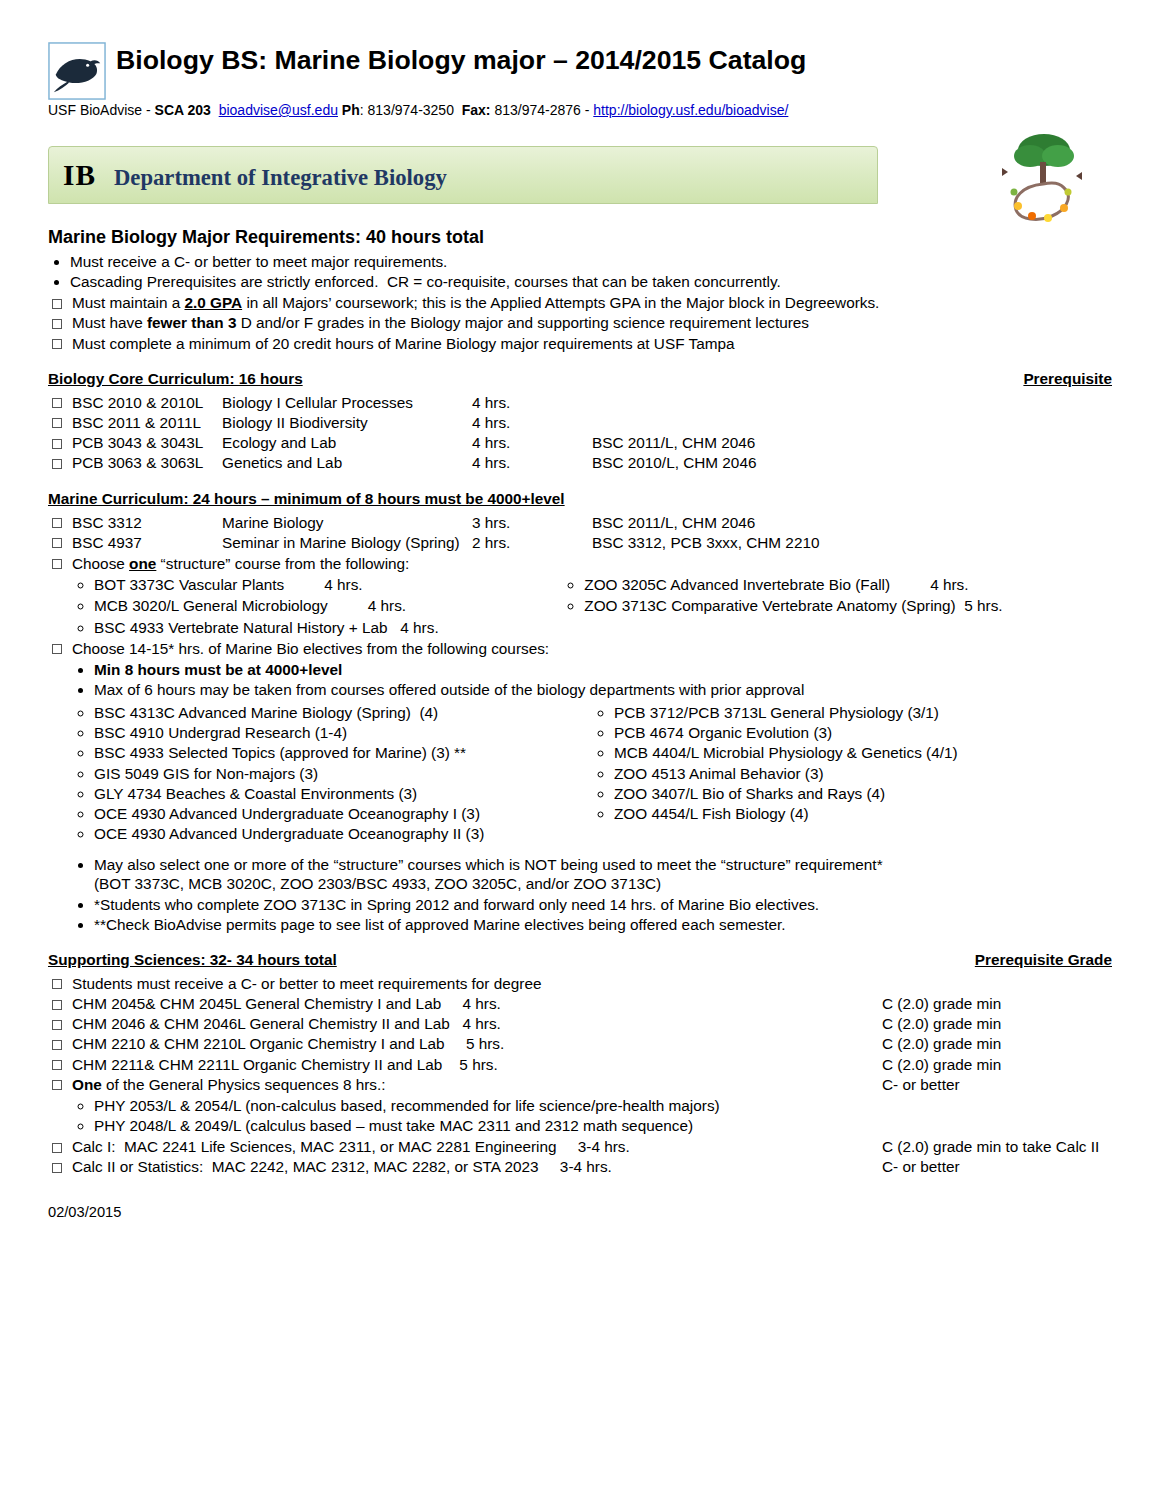Biology BS: Marine Biology major – 2014/2015 Catalog
USF BioAdvise - SCA 203 bioadvise@usf.edu Ph: 813/974-3250 Fax: 813/974-2876 - http://biology.usf.edu/bioadvise/
IB Department of Integrative Biology
Marine Biology Major Requirements: 40 hours total
Must receive a C- or better to meet major requirements.
Cascading Prerequisites are strictly enforced. CR = co-requisite, courses that can be taken concurrently.
Must maintain a 2.0 GPA in all Majors’ coursework; this is the Applied Attempts GPA in the Major block in Degreeworks.
Must have fewer than 3 D and/or F grades in the Biology major and supporting science requirement lectures
Must complete a minimum of 20 credit hours of Marine Biology major requirements at USF Tampa
Biology Core Curriculum: 16 hours
Prerequisite
BSC 2010 & 2010L Biology I Cellular Processes 4 hrs.
BSC 2011 & 2011L Biology II Biodiversity 4 hrs.
PCB 3043 & 3043L Ecology and Lab 4 hrs. BSC 2011/L, CHM 2046
PCB 3063 & 3063L Genetics and Lab 4 hrs. BSC 2010/L, CHM 2046
Marine Curriculum: 24 hours – minimum of 8 hours must be 4000+level
BSC 3312 Marine Biology 3 hrs. BSC 2011/L, CHM 2046
BSC 4937 Seminar in Marine Biology (Spring) 2 hrs. BSC 3312, PCB 3xxx, CHM 2210
Choose one “structure” course from the following:
BOT 3373C Vascular Plants4 hrs.
ZOO 3205C Advanced Invertebrate Bio (Fall)4 hrs.
MCB 3020/L General Microbiology4 hrs.
ZOO 3713C Comparative Vertebrate Anatomy (Spring) 5 hrs.
BSC 4933 Vertebrate Natural History + Lab 4 hrs.
Choose 14-15* hrs. of Marine Bio electives from the following courses:
Min 8 hours must be at 4000+level
Max of 6 hours may be taken from courses offered outside of the biology departments with prior approval
BSC 4313C Advanced Marine Biology (Spring) (4)
BSC 4910 Undergrad Research (1-4)
BSC 4933 Selected Topics (approved for Marine) (3) **
GIS 5049 GIS for Non-majors (3)
GLY 4734 Beaches & Coastal Environments (3)
OCE 4930 Advanced Undergraduate Oceanography I (3)
OCE 4930 Advanced Undergraduate Oceanography II (3)
PCB 3712/PCB 3713L General Physiology (3/1)
PCB 4674 Organic Evolution (3)
MCB 4404/L Microbial Physiology & Genetics (4/1)
ZOO 4513 Animal Behavior (3)
ZOO 3407/L Bio of Sharks and Rays (4)
ZOO 4454/L Fish Biology (4)
May also select one or more of the “structure” courses which is NOT being used to meet the “structure” requirement*
(BOT 3373C, MCB 3020C, ZOO 2303/BSC 4933, ZOO 3205C, and/or ZOO 3713C)
*Students who complete ZOO 3713C in Spring 2012 and forward only need 14 hrs. of Marine Bio electives.
**Check BioAdvise permits page to see list of approved Marine electives being offered each semester.
Supporting Sciences: 32- 34 hours total
Prerequisite Grade
Students must receive a C- or better to meet requirements for degree
CHM 2045& CHM 2045L General Chemistry I and Lab 4 hrs. C (2.0) grade min
CHM 2046 & CHM 2046L General Chemistry II and Lab 4 hrs. C (2.0) grade min
CHM 2210 & CHM 2210L Organic Chemistry I and Lab 5 hrs. C (2.0) grade min
CHM 2211& CHM 2211L Organic Chemistry II and Lab 5 hrs. C (2.0) grade min
One of the General Physics sequences 8 hrs.: C- or better
PHY 2053/L & 2054/L (non-calculus based, recommended for life science/pre-health majors)
PHY 2048/L & 2049/L (calculus based – must take MAC 2311 and 2312 math sequence)
Calc I: MAC 2241 Life Sciences, MAC 2311, or MAC 2281 Engineering 3-4 hrs. C (2.0) grade min to take Calc II
Calc II or Statistics: MAC 2242, MAC 2312, MAC 2282, or STA 2023 3-4 hrs. C- or better
02/03/2015